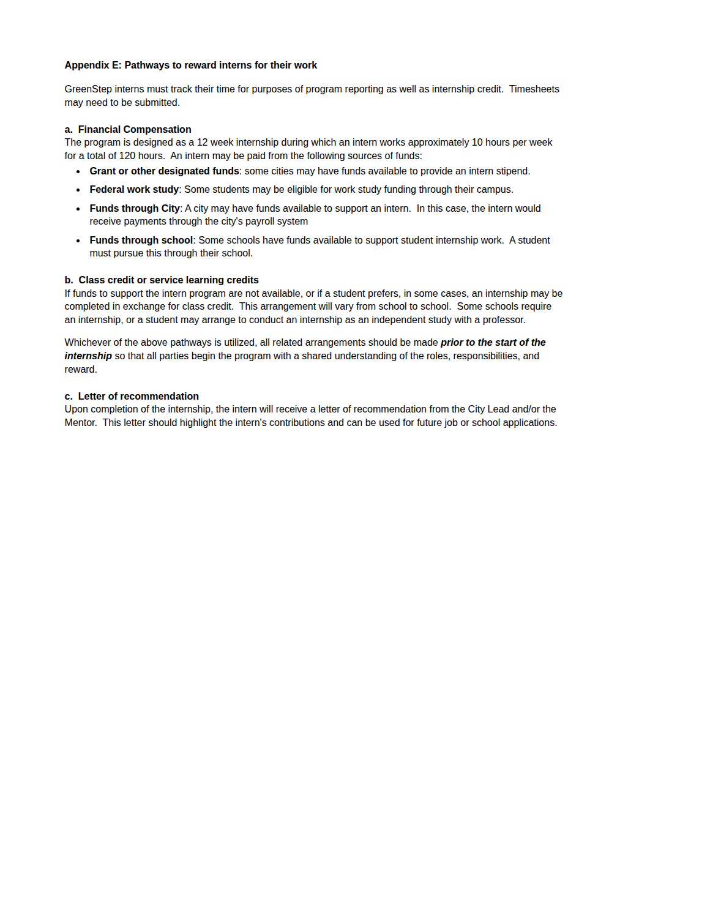Appendix E: Pathways to reward interns for their work
GreenStep interns must track their time for purposes of program reporting as well as internship credit. Timesheets may need to be submitted.
a. Financial Compensation
The program is designed as a 12 week internship during which an intern works approximately 10 hours per week for a total of 120 hours. An intern may be paid from the following sources of funds:
Grant or other designated funds: some cities may have funds available to provide an intern stipend.
Federal work study: Some students may be eligible for work study funding through their campus.
Funds through City: A city may have funds available to support an intern. In this case, the intern would receive payments through the city's payroll system
Funds through school: Some schools have funds available to support student internship work. A student must pursue this through their school.
b. Class credit or service learning credits
If funds to support the intern program are not available, or if a student prefers, in some cases, an internship may be completed in exchange for class credit. This arrangement will vary from school to school. Some schools require an internship, or a student may arrange to conduct an internship as an independent study with a professor.
Whichever of the above pathways is utilized, all related arrangements should be made prior to the start of the internship so that all parties begin the program with a shared understanding of the roles, responsibilities, and reward.
c. Letter of recommendation
Upon completion of the internship, the intern will receive a letter of recommendation from the City Lead and/or the Mentor. This letter should highlight the intern's contributions and can be used for future job or school applications.